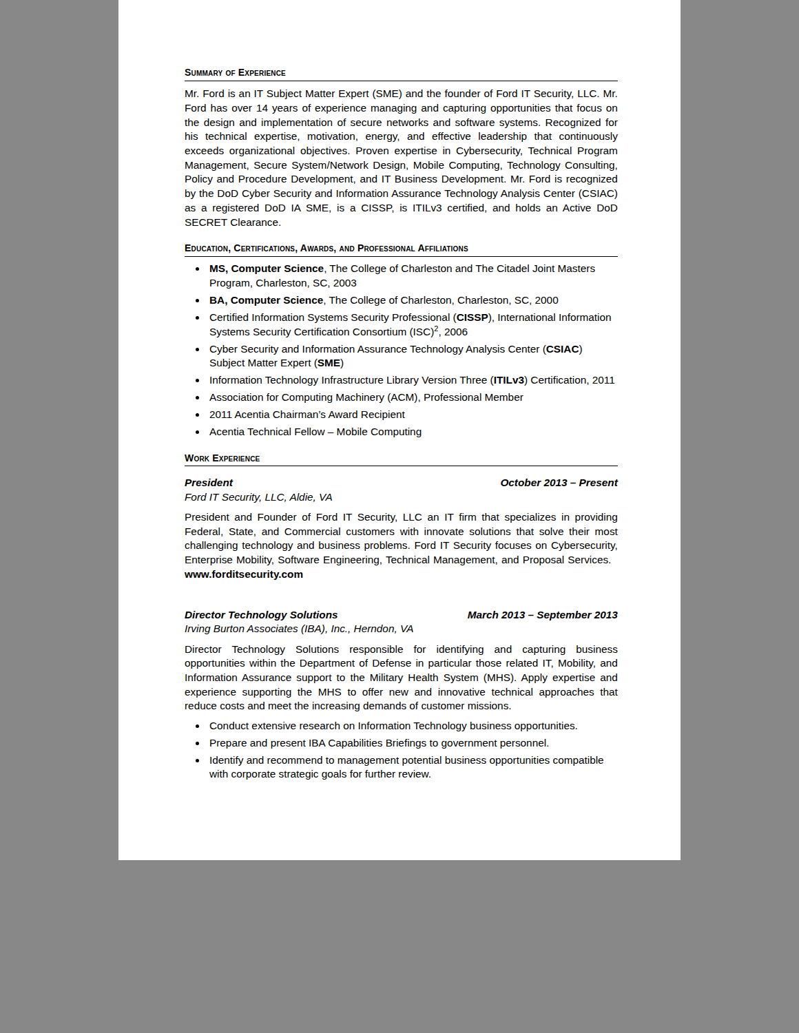Summary of Experience
Mr. Ford is an IT Subject Matter Expert (SME) and the founder of Ford IT Security, LLC. Mr. Ford has over 14 years of experience managing and capturing opportunities that focus on the design and implementation of secure networks and software systems. Recognized for his technical expertise, motivation, energy, and effective leadership that continuously exceeds organizational objectives. Proven expertise in Cybersecurity, Technical Program Management, Secure System/Network Design, Mobile Computing, Technology Consulting, Policy and Procedure Development, and IT Business Development. Mr. Ford is recognized by the DoD Cyber Security and Information Assurance Technology Analysis Center (CSIAC) as a registered DoD IA SME, is a CISSP, is ITILv3 certified, and holds an Active DoD SECRET Clearance.
Education, Certifications, Awards, and Professional Affiliations
MS, Computer Science, The College of Charleston and The Citadel Joint Masters Program, Charleston, SC, 2003
BA, Computer Science, The College of Charleston, Charleston, SC, 2000
Certified Information Systems Security Professional (CISSP), International Information Systems Security Certification Consortium (ISC)2, 2006
Cyber Security and Information Assurance Technology Analysis Center (CSIAC) Subject Matter Expert (SME)
Information Technology Infrastructure Library Version Three (ITILv3) Certification, 2011
Association for Computing Machinery (ACM), Professional Member
2011 Acentia Chairman’s Award Recipient
Acentia Technical Fellow – Mobile Computing
Work Experience
President October 2013 – Present
Ford IT Security, LLC, Aldie, VA
President and Founder of Ford IT Security, LLC an IT firm that specializes in providing Federal, State, and Commercial customers with innovate solutions that solve their most challenging technology and business problems. Ford IT Security focuses on Cybersecurity, Enterprise Mobility, Software Engineering, Technical Management, and Proposal Services. www.forditsecurity.com
Director Technology Solutions March 2013 – September 2013
Irving Burton Associates (IBA), Inc., Herndon, VA
Director Technology Solutions responsible for identifying and capturing business opportunities within the Department of Defense in particular those related IT, Mobility, and Information Assurance support to the Military Health System (MHS). Apply expertise and experience supporting the MHS to offer new and innovative technical approaches that reduce costs and meet the increasing demands of customer missions.
Conduct extensive research on Information Technology business opportunities.
Prepare and present IBA Capabilities Briefings to government personnel.
Identify and recommend to management potential business opportunities compatible with corporate strategic goals for further review.